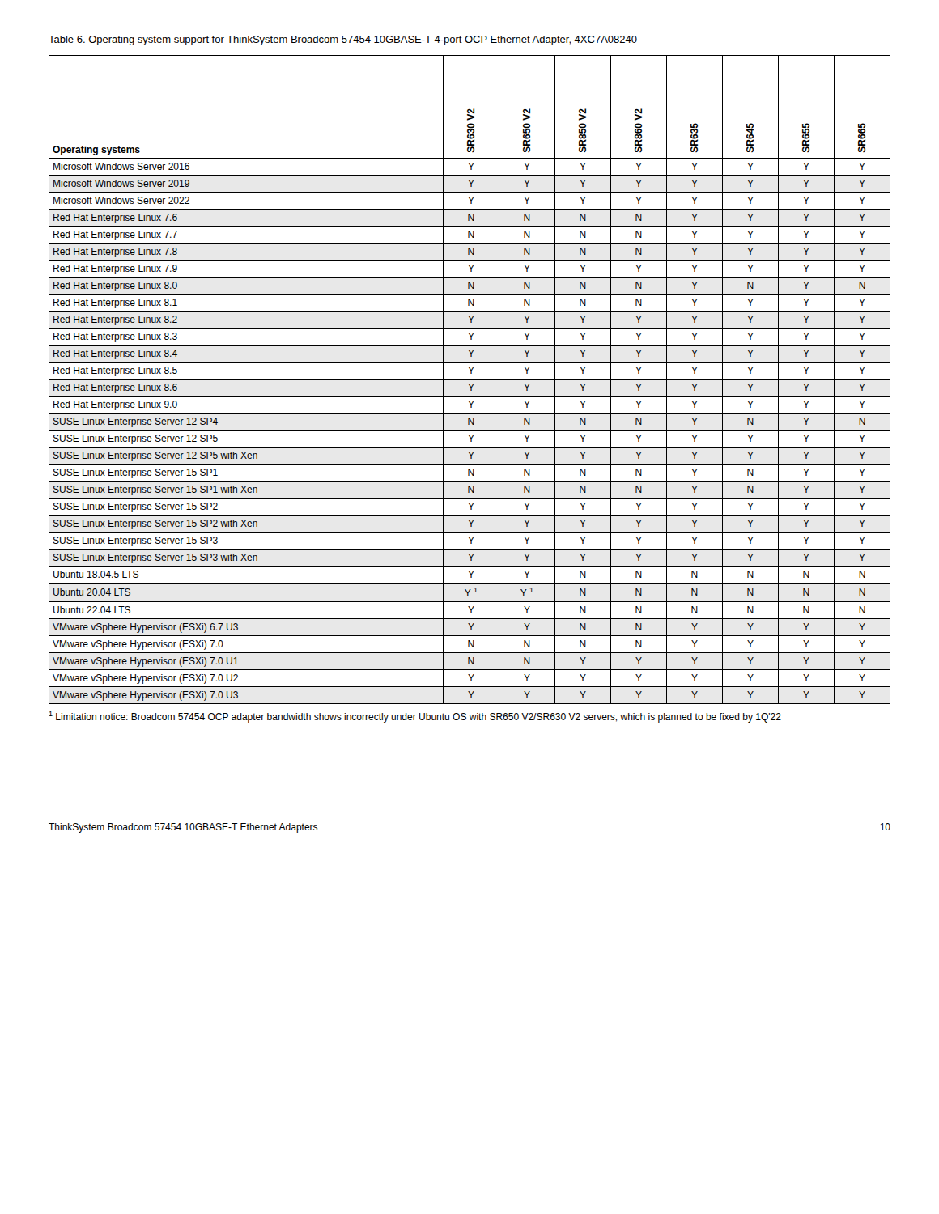Table 6. Operating system support for ThinkSystem Broadcom 57454 10GBASE-T 4-port OCP Ethernet Adapter, 4XC7A08240
| Operating systems | SR630 V2 | SR650 V2 | SR850 V2 | SR860 V2 | SR635 | SR645 | SR655 | SR665 |
| --- | --- | --- | --- | --- | --- | --- | --- | --- |
| Microsoft Windows Server 2016 | Y | Y | Y | Y | Y | Y | Y | Y |
| Microsoft Windows Server 2019 | Y | Y | Y | Y | Y | Y | Y | Y |
| Microsoft Windows Server 2022 | Y | Y | Y | Y | Y | Y | Y | Y |
| Red Hat Enterprise Linux 7.6 | N | N | N | N | Y | Y | Y | Y |
| Red Hat Enterprise Linux 7.7 | N | N | N | N | Y | Y | Y | Y |
| Red Hat Enterprise Linux 7.8 | N | N | N | N | Y | Y | Y | Y |
| Red Hat Enterprise Linux 7.9 | Y | Y | Y | Y | Y | Y | Y | Y |
| Red Hat Enterprise Linux 8.0 | N | N | N | N | Y | N | Y | N |
| Red Hat Enterprise Linux 8.1 | N | N | N | N | Y | Y | Y | Y |
| Red Hat Enterprise Linux 8.2 | Y | Y | Y | Y | Y | Y | Y | Y |
| Red Hat Enterprise Linux 8.3 | Y | Y | Y | Y | Y | Y | Y | Y |
| Red Hat Enterprise Linux 8.4 | Y | Y | Y | Y | Y | Y | Y | Y |
| Red Hat Enterprise Linux 8.5 | Y | Y | Y | Y | Y | Y | Y | Y |
| Red Hat Enterprise Linux 8.6 | Y | Y | Y | Y | Y | Y | Y | Y |
| Red Hat Enterprise Linux 9.0 | Y | Y | Y | Y | Y | Y | Y | Y |
| SUSE Linux Enterprise Server 12 SP4 | N | N | N | N | Y | N | Y | N |
| SUSE Linux Enterprise Server 12 SP5 | Y | Y | Y | Y | Y | Y | Y | Y |
| SUSE Linux Enterprise Server 12 SP5 with Xen | Y | Y | Y | Y | Y | Y | Y | Y |
| SUSE Linux Enterprise Server 15 SP1 | N | N | N | N | Y | N | Y | Y |
| SUSE Linux Enterprise Server 15 SP1 with Xen | N | N | N | N | Y | N | Y | Y |
| SUSE Linux Enterprise Server 15 SP2 | Y | Y | Y | Y | Y | Y | Y | Y |
| SUSE Linux Enterprise Server 15 SP2 with Xen | Y | Y | Y | Y | Y | Y | Y | Y |
| SUSE Linux Enterprise Server 15 SP3 | Y | Y | Y | Y | Y | Y | Y | Y |
| SUSE Linux Enterprise Server 15 SP3 with Xen | Y | Y | Y | Y | Y | Y | Y | Y |
| Ubuntu 18.04.5 LTS | Y | Y | N | N | N | N | N | N |
| Ubuntu 20.04 LTS | Y 1 | Y 1 | N | N | N | N | N | N |
| Ubuntu 22.04 LTS | Y | Y | N | N | N | N | N | N |
| VMware vSphere Hypervisor (ESXi) 6.7 U3 | Y | Y | N | N | Y | Y | Y | Y |
| VMware vSphere Hypervisor (ESXi) 7.0 | N | N | N | N | Y | Y | Y | Y |
| VMware vSphere Hypervisor (ESXi) 7.0 U1 | N | N | Y | Y | Y | Y | Y | Y |
| VMware vSphere Hypervisor (ESXi) 7.0 U2 | Y | Y | Y | Y | Y | Y | Y | Y |
| VMware vSphere Hypervisor (ESXi) 7.0 U3 | Y | Y | Y | Y | Y | Y | Y | Y |
1 Limitation notice: Broadcom 57454 OCP adapter bandwidth shows incorrectly under Ubuntu OS with SR650 V2/SR630 V2 servers, which is planned to be fixed by 1Q'22
ThinkSystem Broadcom 57454 10GBASE-T Ethernet Adapters 10